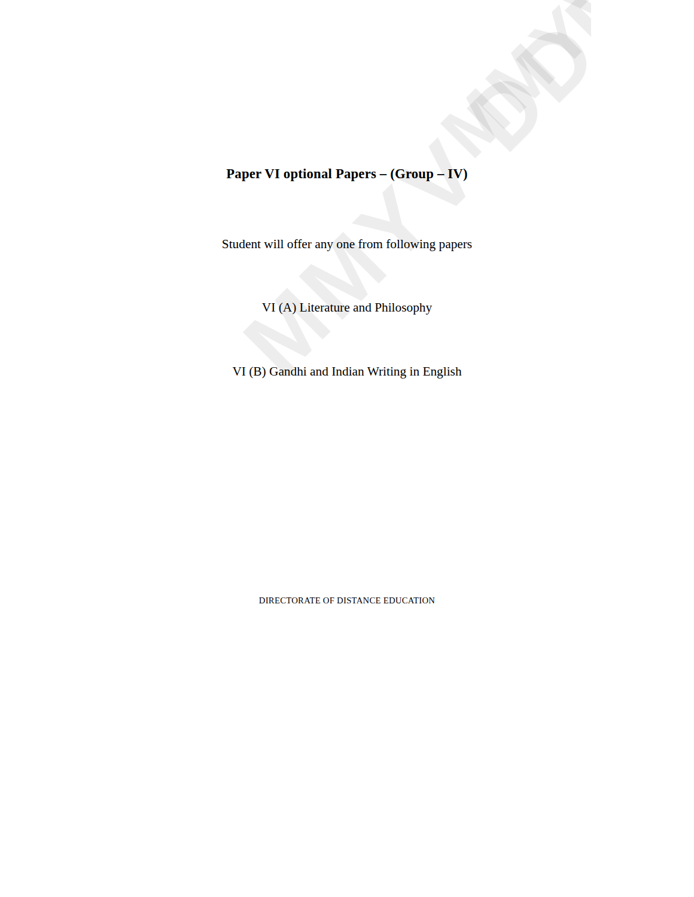MMYV DDE MMYV DDE
Paper VI optional Papers – (Group – IV)
Student will offer any one from following papers
VI (A) Literature and Philosophy
VI (B) Gandhi and Indian Writing in English
DIRECTORATE OF DISTANCE EDUCATION